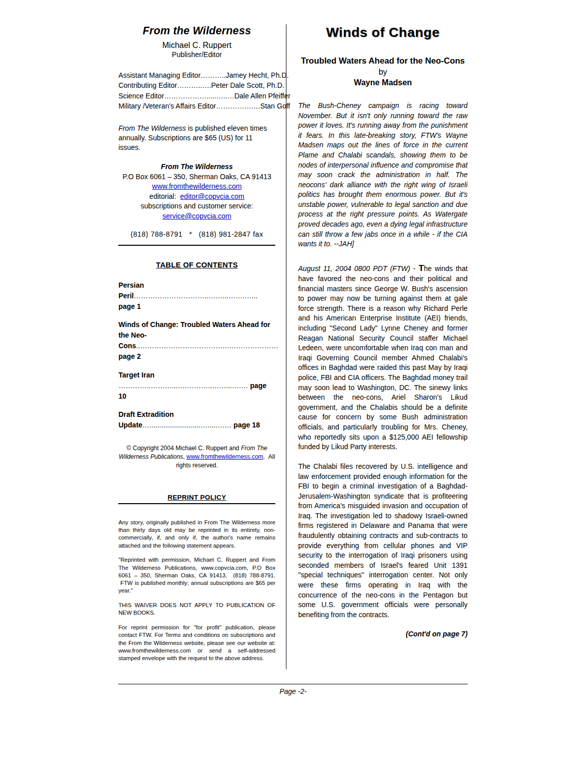From the Wilderness
Michael C. Ruppert
Publisher/Editor
Assistant Managing Editor………..Jamey Hecht, Ph.D.
Contributing Editor………..….Peter Dale Scott, Ph.D.
Science Editor……………….....…..…Dale Allen Pfeiffer
Military /Veteran's Affairs Editor…………….…Stan Goff
From The Wilderness is published eleven times annually. Subscriptions are $65 (US) for 11 issues.
From The Wilderness
P.O Box 6061 – 350, Sherman Oaks, CA 91413
www.fromthewilderness.com
editorial: editor@copvcia.com
subscriptions and customer service:
service@copvcia.com
(818) 788-8791 * (818) 981-2847 fax
TABLE OF CONTENTS
Persian Peril…………………………..……...…….…... page 1
Winds of Change: Troubled Waters Ahead for the Neo-Cons..……………………………….….……………… page 2
Target Iran …………..………...….………..……...….… page 10
Draft Extradition Update…..........................…....….… page 18
© Copyright 2004 Michael C. Ruppert and From The Wilderness Publications, www.fromthewilderness.com. All rights reserved.
REPRINT POLICY
Any story, originally published in From The Wilderness more than thirty days old may be reprinted in its entirety, non-commercially, if, and only if, the author's name remains attached and the following statement appears.
"Reprinted with permission, Michael C. Ruppert and From The Wilderness Publications, www.copvcia.com, P.O Box 6061 – 350, Sherman Oaks, CA 91413, (818) 788-8791. FTW is published monthly; annual subscriptions are $65 per year."
THIS WAIVER DOES NOT APPLY TO PUBLICATION OF NEW BOOKS.
For reprint permission for "for profit" publication, please contact FTW. For Terms and conditions on subscriptions and the From the Wilderness website, please see our website at: www.fromthewilderness.com or send a self-addressed stamped envelope with the request to the above address.
Winds of Change
Troubled Waters Ahead for the Neo-Cons
by
Wayne Madsen
The Bush-Cheney campaign is racing toward November. But it isn't only running toward the raw power it loves. It's running away from the punishment it fears. In this late-breaking story, FTW's Wayne Madsen maps out the lines of force in the current Plame and Chalabi scandals, showing them to be nodes of interpersonal influence and compromise that may soon crack the administration in half. The neocons' dark alliance with the right wing of Israeli politics has brought them enormous power. But it's unstable power, vulnerable to legal sanction and due process at the right pressure points. As Watergate proved decades ago, even a dying legal infrastructure can still throw a few jabs once in a while - if the CIA wants it to. --JAH]
August 11, 2004 0800 PDT (FTW) - The winds that have favored the neo-cons and their political and financial masters since George W. Bush's ascension to power may now be turning against them at gale force strength. There is a reason why Richard Perle and his American Enterprise Institute (AEI) friends, including "Second Lady" Lynne Cheney and former Reagan National Security Council staffer Michael Ledeen, were uncomfortable when Iraq con man and Iraqi Governing Council member Ahmed Chalabi's offices in Baghdad were raided this past May by Iraqi police, FBI and CIA officers. The Baghdad money trail may soon lead to Washington, DC. The sinewy links between the neo-cons, Ariel Sharon's Likud government, and the Chalabis should be a definite cause for concern by some Bush administration officials, and particularly troubling for Mrs. Cheney, who reportedly sits upon a $125,000 AEI fellowship funded by Likud Party interests.
The Chalabi files recovered by U.S. intelligence and law enforcement provided enough information for the FBI to begin a criminal investigation of a Baghdad-Jerusalem-Washington syndicate that is profiteering from America's misguided invasion and occupation of Iraq. The investigation led to shadowy Israeli-owned firms registered in Delaware and Panama that were fraudulently obtaining contracts and sub-contracts to provide everything from cellular phones and VIP security to the interrogation of Iraqi prisoners using seconded members of Israel's feared Unit 1391 "special techniques" interrogation center. Not only were these firms operating in Iraq with the concurrence of the neo-cons in the Pentagon but some U.S. government officials were personally benefiting from the contracts.
(Cont'd on page 7)
Page -2-